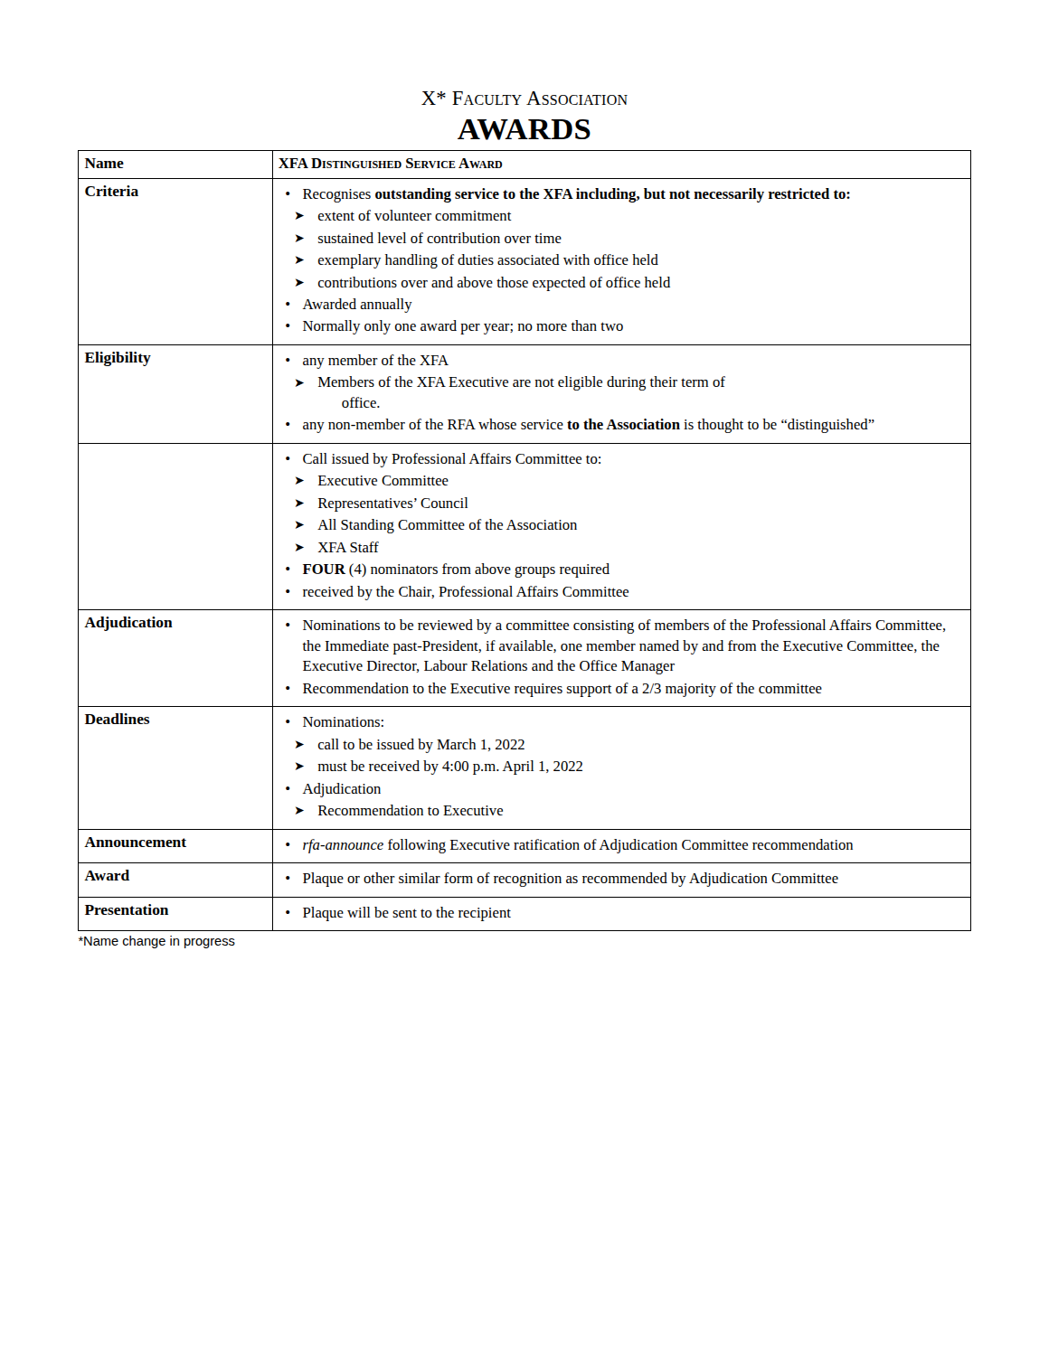X* Faculty Association
AWARDS
| Name | XFA Distinguished Service Award |
| Criteria | Recognises outstanding service to the XFA including, but not necessarily restricted to: extent of volunteer commitment sustained level of contribution over time exemplary handling of duties associated with office held contributions over and above those expected of office held Awarded annually Normally only one award per year; no more than two |
| Eligibility | any member of the XFA Members of the XFA Executive are not eligible during their term of office. any non-member of the RFA whose service to the Association is thought to be “distinguished” |
| | Call issued by Professional Affairs Committee to: Executive Committee Representatives’ Council All Standing Committee of the Association XFA Staff FOUR (4) nominators from above groups required received by the Chair, Professional Affairs Committee |
| Adjudication | Nominations to be reviewed by a committee consisting of members of the Professional Affairs Committee, the Immediate past-President, if available, one member named by and from the Executive Committee, the Executive Director, Labour Relations and the Office Manager Recommendation to the Executive requires support of a 2/3 majority of the committee |
| Deadlines | Nominations: call to be issued by March 1, 2022 must be received by 4:00 p.m. April 1, 2022 Adjudication Recommendation to Executive |
| Announcement | rfa-announce following Executive ratification of Adjudication Committee recommendation |
| Award | Plaque or other similar form of recognition as recommended by Adjudication Committee |
| Presentation | Plaque will be sent to the recipient |
*Name change in progress